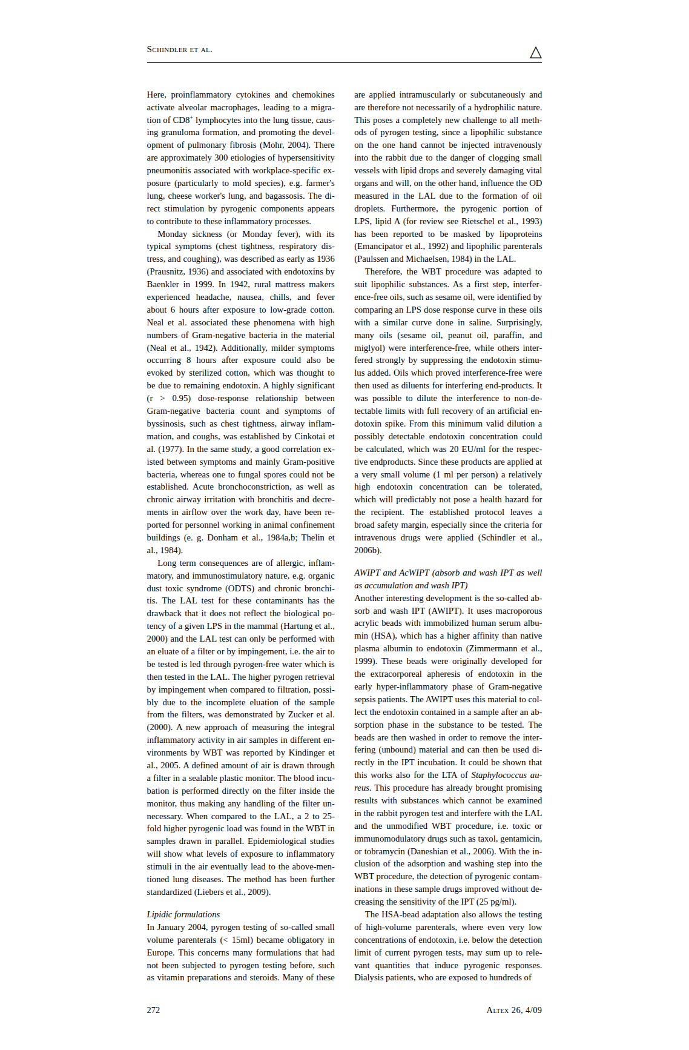Schindler et al.
△
Here, proinflammatory cytokines and chemokines activate alveolar macrophages, leading to a migration of CD8+ lymphocytes into the lung tissue, causing granuloma formation, and promoting the development of pulmonary fibrosis (Mohr, 2004). There are approximately 300 etiologies of hypersensitivity pneumonitis associated with workplace-specific exposure (particularly to mold species), e.g. farmer's lung, cheese worker's lung, and bagassosis. The direct stimulation by pyrogenic components appears to contribute to these inflammatory processes.
Monday sickness (or Monday fever), with its typical symptoms (chest tightness, respiratory distress, and coughing), was described as early as 1936 (Prausnitz, 1936) and associated with endotoxins by Baenkler in 1999. In 1942, rural mattress makers experienced headache, nausea, chills, and fever about 6 hours after exposure to low-grade cotton. Neal et al. associated these phenomena with high numbers of Gram-negative bacteria in the material (Neal et al., 1942). Additionally, milder symptoms occurring 8 hours after exposure could also be evoked by sterilized cotton, which was thought to be due to remaining endotoxin. A highly significant (r > 0.95) dose-response relationship between Gram-negative bacteria count and symptoms of byssinosis, such as chest tightness, airway inflammation, and coughs, was established by Cinkotai et al. (1977). In the same study, a good correlation existed between symptoms and mainly Gram-positive bacteria, whereas one to fungal spores could not be established. Acute bronchoconstriction, as well as chronic airway irritation with bronchitis and decrements in airflow over the work day, have been reported for personnel working in animal confinement buildings (e. g. Donham et al., 1984a,b; Thelin et al., 1984).
Long term consequences are of allergic, inflammatory, and immunostimulatory nature, e.g. organic dust toxic syndrome (ODTS) and chronic bronchitis. The LAL test for these contaminants has the drawback that it does not reflect the biological potency of a given LPS in the mammal (Hartung et al., 2000) and the LAL test can only be performed with an eluate of a filter or by impingement, i.e. the air to be tested is led through pyrogen-free water which is then tested in the LAL. The higher pyrogen retrieval by impingement when compared to filtration, possibly due to the incomplete eluation of the sample from the filters, was demonstrated by Zucker et al. (2000). A new approach of measuring the integral inflammatory activity in air samples in different environments by WBT was reported by Kindinger et al., 2005. A defined amount of air is drawn through a filter in a sealable plastic monitor. The blood incubation is performed directly on the filter inside the monitor, thus making any handling of the filter unnecessary. When compared to the LAL, a 2 to 25-fold higher pyrogenic load was found in the WBT in samples drawn in parallel. Epidemiological studies will show what levels of exposure to inflammatory stimuli in the air eventually lead to the above-mentioned lung diseases. The method has been further standardized (Liebers et al., 2009).
Lipidic formulations
In January 2004, pyrogen testing of so-called small volume parenterals (< 15ml) became obligatory in Europe. This concerns many formulations that had not been subjected to pyrogen testing before, such as vitamin preparations and steroids. Many of these are applied intramuscularly or subcutaneously and are therefore not necessarily of a hydrophilic nature. This poses a completely new challenge to all methods of pyrogen testing, since a lipophilic substance on the one hand cannot be injected intravenously into the rabbit due to the danger of clogging small vessels with lipid drops and severely damaging vital organs and will, on the other hand, influence the OD measured in the LAL due to the formation of oil droplets. Furthermore, the pyrogenic portion of LPS, lipid A (for review see Rietschel et al., 1993) has been reported to be masked by lipoproteins (Emancipator et al., 1992) and lipophilic parenterals (Paulssen and Michaelsen, 1984) in the LAL.
Therefore, the WBT procedure was adapted to suit lipophilic substances. As a first step, interference-free oils, such as sesame oil, were identified by comparing an LPS dose response curve in these oils with a similar curve done in saline. Surprisingly, many oils (sesame oil, peanut oil, paraffin, and miglyol) were interference-free, while others interfered strongly by suppressing the endotoxin stimulus added. Oils which proved interference-free were then used as diluents for interfering end-products. It was possible to dilute the interference to non-detectable limits with full recovery of an artificial endotoxin spike. From this minimum valid dilution a possibly detectable endotoxin concentration could be calculated, which was 20 EU/ml for the respective endproducts. Since these products are applied at a very small volume (1 ml per person) a relatively high endotoxin concentration can be tolerated, which will predictably not pose a health hazard for the recipient. The established protocol leaves a broad safety margin, especially since the criteria for intravenous drugs were applied (Schindler et al., 2006b).
AWIPT and AcWIPT (absorb and wash IPT as well as accumulation and wash IPT)
Another interesting development is the so-called absorb and wash IPT (AWIPT). It uses macroporous acrylic beads with immobilized human serum albumin (HSA), which has a higher affinity than native plasma albumin to endotoxin (Zimmermann et al., 1999). These beads were originally developed for the extracorporeal apheresis of endotoxin in the early hyper-inflammatory phase of Gram-negative sepsis patients. The AWIPT uses this material to collect the endotoxin contained in a sample after an absorption phase in the substance to be tested. The beads are then washed in order to remove the interfering (unbound) material and can then be used directly in the IPT incubation. It could be shown that this works also for the LTA of Staphylococcus aureus. This procedure has already brought promising results with substances which cannot be examined in the rabbit pyrogen test and interfere with the LAL and the unmodified WBT procedure, i.e. toxic or immunomodulatory drugs such as taxol, gentamicin, or tobramycin (Daneshian et al., 2006). With the inclusion of the adsorption and washing step into the WBT procedure, the detection of pyrogenic contaminations in these sample drugs improved without decreasing the sensitivity of the IPT (25 pg/ml).
The HSA-bead adaptation also allows the testing of high-volume parenterals, where even very low concentrations of endotoxin, i.e. below the detection limit of current pyrogen tests, may sum up to relevant quantities that induce pyrogenic responses. Dialysis patients, who are exposed to hundreds of
272
Altex 26, 4/09